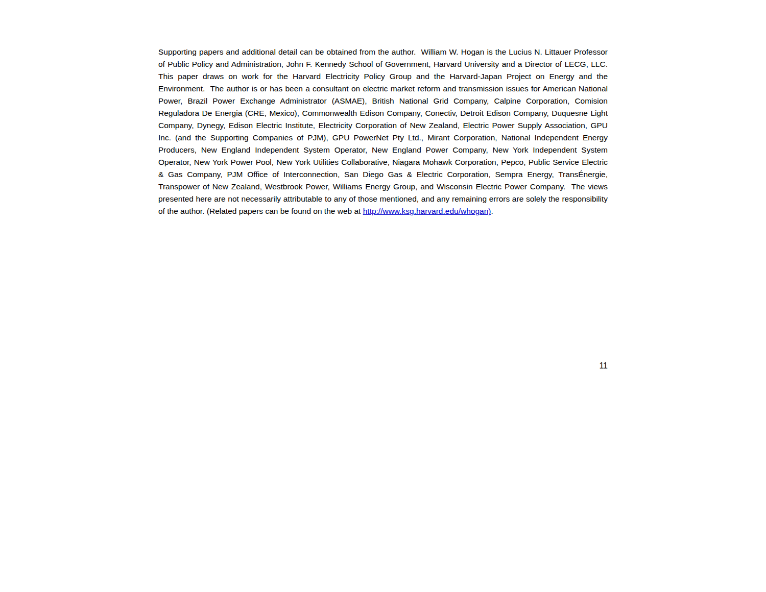Supporting papers and additional detail can be obtained from the author. William W. Hogan is the Lucius N. Littauer Professor of Public Policy and Administration, John F. Kennedy School of Government, Harvard University and a Director of LECG, LLC. This paper draws on work for the Harvard Electricity Policy Group and the Harvard-Japan Project on Energy and the Environment. The author is or has been a consultant on electric market reform and transmission issues for American National Power, Brazil Power Exchange Administrator (ASMAE), British National Grid Company, Calpine Corporation, Comision Reguladora De Energia (CRE, Mexico), Commonwealth Edison Company, Conectiv, Detroit Edison Company, Duquesne Light Company, Dynegy, Edison Electric Institute, Electricity Corporation of New Zealand, Electric Power Supply Association, GPU Inc. (and the Supporting Companies of PJM), GPU PowerNet Pty Ltd., Mirant Corporation, National Independent Energy Producers, New England Independent System Operator, New England Power Company, New York Independent System Operator, New York Power Pool, New York Utilities Collaborative, Niagara Mohawk Corporation, Pepco, Public Service Electric & Gas Company, PJM Office of Interconnection, San Diego Gas & Electric Corporation, Sempra Energy, TransÉnergie, Transpower of New Zealand, Westbrook Power, Williams Energy Group, and Wisconsin Electric Power Company. The views presented here are not necessarily attributable to any of those mentioned, and any remaining errors are solely the responsibility of the author. (Related papers can be found on the web at http://www.ksg.harvard.edu/whogan).
11